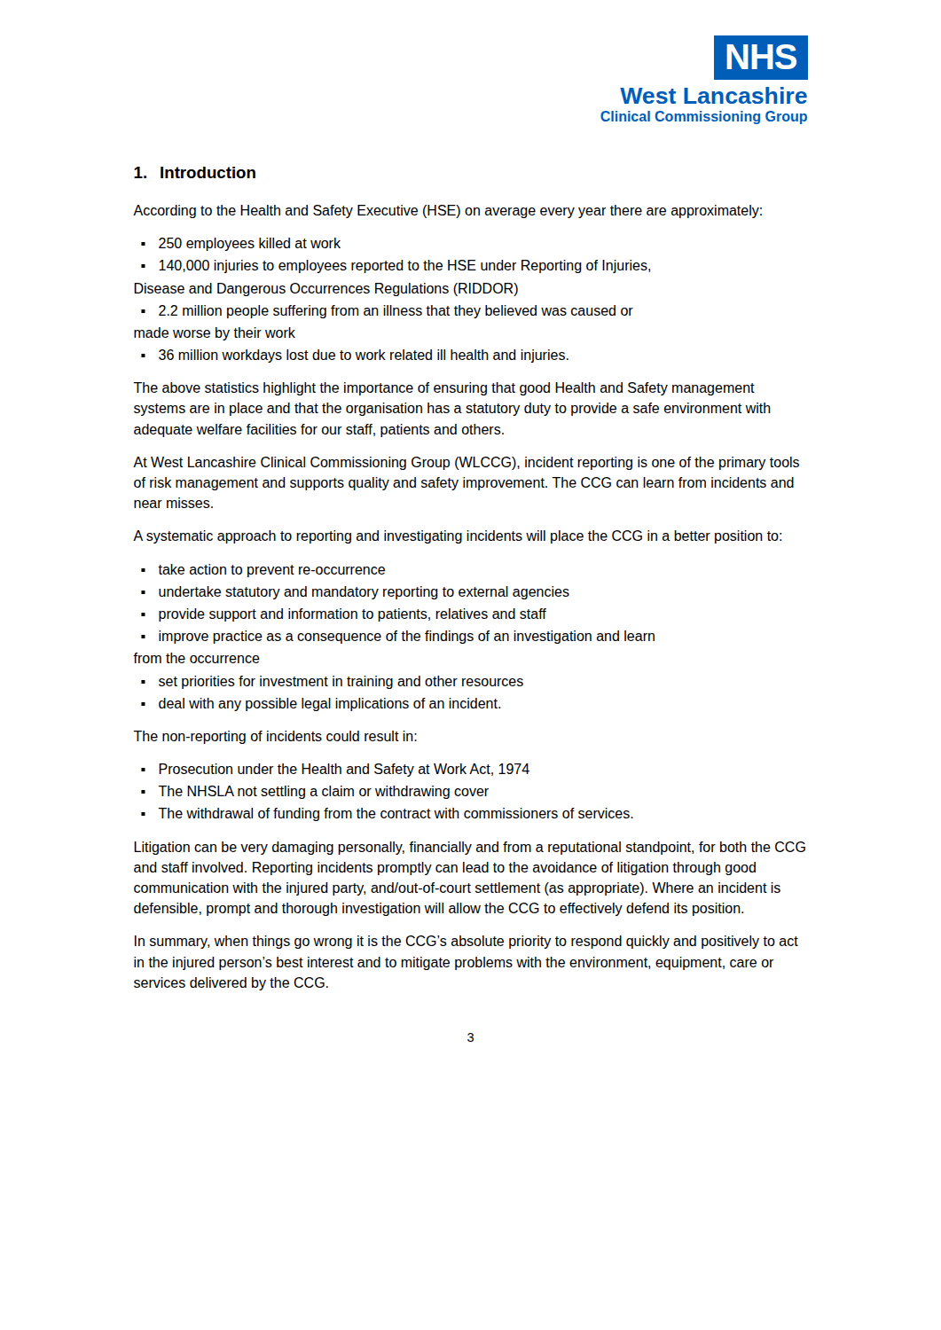NHS
West Lancashire
Clinical Commissioning Group
1. Introduction
According to the Health and Safety Executive (HSE) on average every year there are approximately:
250 employees killed at work
140,000 injuries to employees reported to the HSE under Reporting of Injuries,
Disease and Dangerous Occurrences Regulations (RIDDOR)
2.2 million people suffering from an illness that they believed was caused or
made worse by their work
36 million workdays lost due to work related ill health and injuries.
The above statistics highlight the importance of ensuring that good Health and Safety management systems are in place and that the organisation has a statutory duty to provide a safe environment with adequate welfare facilities for our staff, patients and others.
At West Lancashire Clinical Commissioning Group (WLCCG), incident reporting is one of the primary tools of risk management and supports quality and safety improvement. The CCG can learn from incidents and near misses.
A systematic approach to reporting and investigating incidents will place the CCG in a better position to:
take action to prevent re-occurrence
undertake statutory and mandatory reporting to external agencies
provide support and information to patients, relatives and staff
improve practice as a consequence of the findings of an investigation and learn
from the occurrence
set priorities for investment in training and other resources
deal with any possible legal implications of an incident.
The non-reporting of incidents could result in:
Prosecution under the Health and Safety at Work Act, 1974
The NHSLA not settling a claim or withdrawing cover
The withdrawal of funding from the contract with commissioners of services.
Litigation can be very damaging personally, financially and from a reputational standpoint, for both the CCG and staff involved. Reporting incidents promptly can lead to the avoidance of litigation through good communication with the injured party, and/out-of-court settlement (as appropriate). Where an incident is defensible, prompt and thorough investigation will allow the CCG to effectively defend its position.
In summary, when things go wrong it is the CCG’s absolute priority to respond quickly and positively to act in the injured person’s best interest and to mitigate problems with the environment, equipment, care or services delivered by the CCG.
3